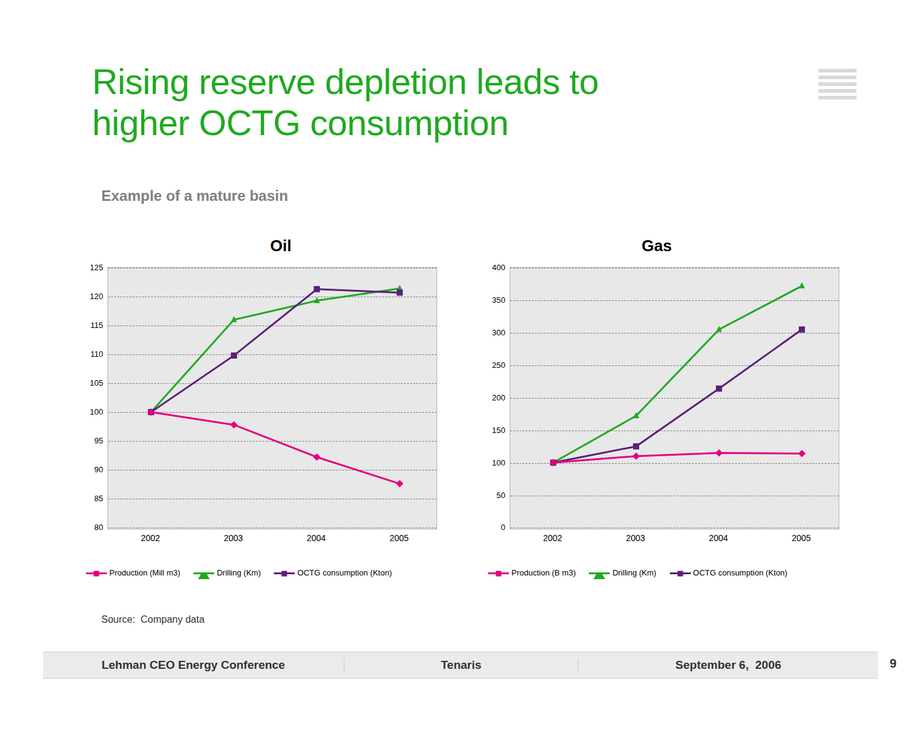Rising reserve depletion leads to
higher OCTG consumption
Example of a mature basin
Oil
Gas
125
120
115
110
105
100
95
90
85
80
2002
2003
2004
2005
400
350
300
250
200
150
100
50
0
2002
2003
2004
2005
Production (Mill m3) Drilling (Km) OCTG consumption (Kton)
Production (B m3) Drilling (Km) OCTG consumption (Kton)
Source: Company data
Lehman CEO Energy Conference
Tenaris
September 6, 2006
9